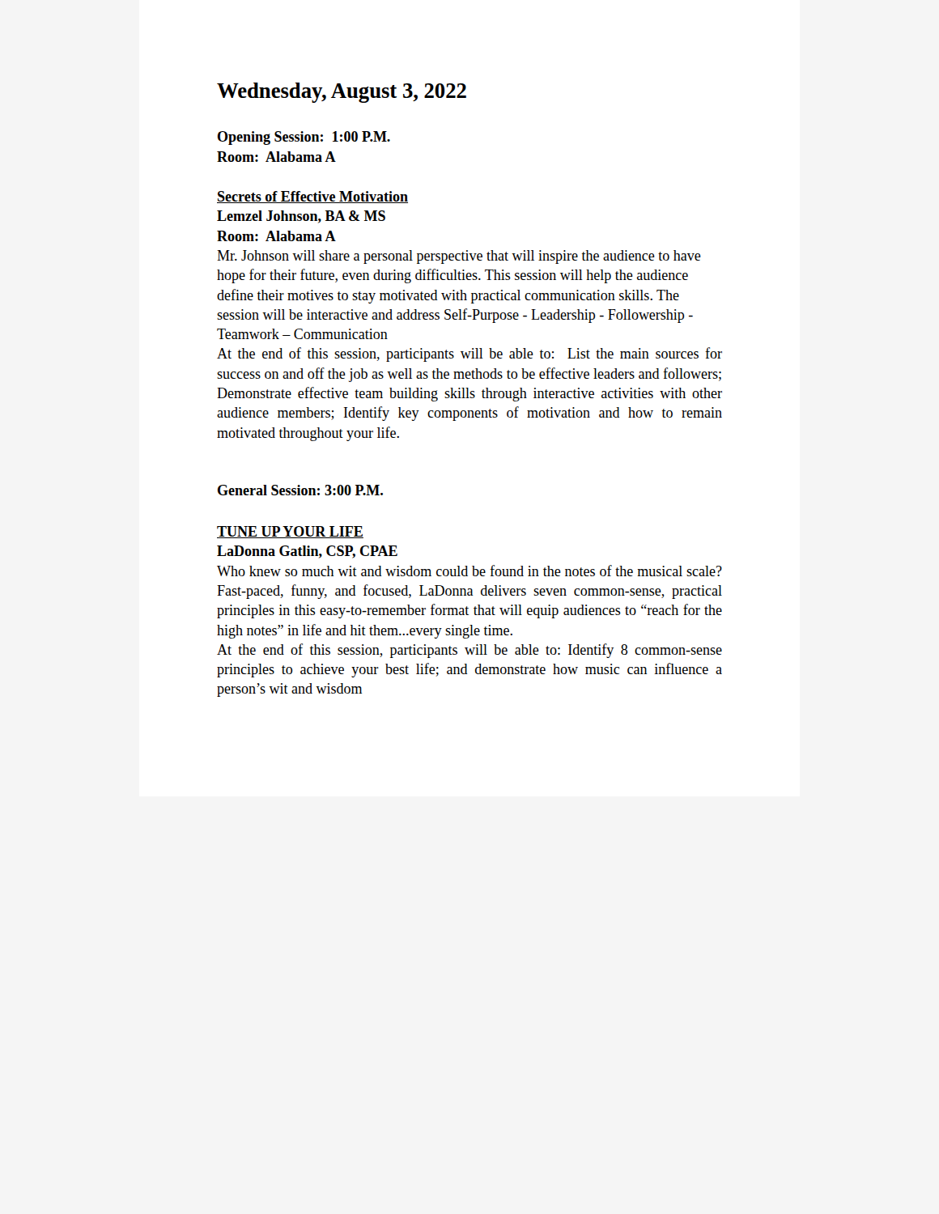Wednesday, August 3, 2022
Opening Session: 1:00 P.M.
Room: Alabama A
Secrets of Effective Motivation
Lemzel Johnson, BA & MS
Room: Alabama A
Mr. Johnson will share a personal perspective that will inspire the audience to have hope for their future, even during difficulties. This session will help the audience define their motives to stay motivated with practical communication skills. The session will be interactive and address Self-Purpose - Leadership - Followership - Teamwork – Communication
At the end of this session, participants will be able to: List the main sources for success on and off the job as well as the methods to be effective leaders and followers; Demonstrate effective team building skills through interactive activities with other audience members; Identify key components of motivation and how to remain motivated throughout your life.
General Session: 3:00 P.M.
TUNE UP YOUR LIFE
LaDonna Gatlin, CSP, CPAE
Who knew so much wit and wisdom could be found in the notes of the musical scale? Fast-paced, funny, and focused, LaDonna delivers seven common-sense, practical principles in this easy-to-remember format that will equip audiences to “reach for the high notes” in life and hit them...every single time.
At the end of this session, participants will be able to: Identify 8 common-sense principles to achieve your best life; and demonstrate how music can influence a person’s wit and wisdom